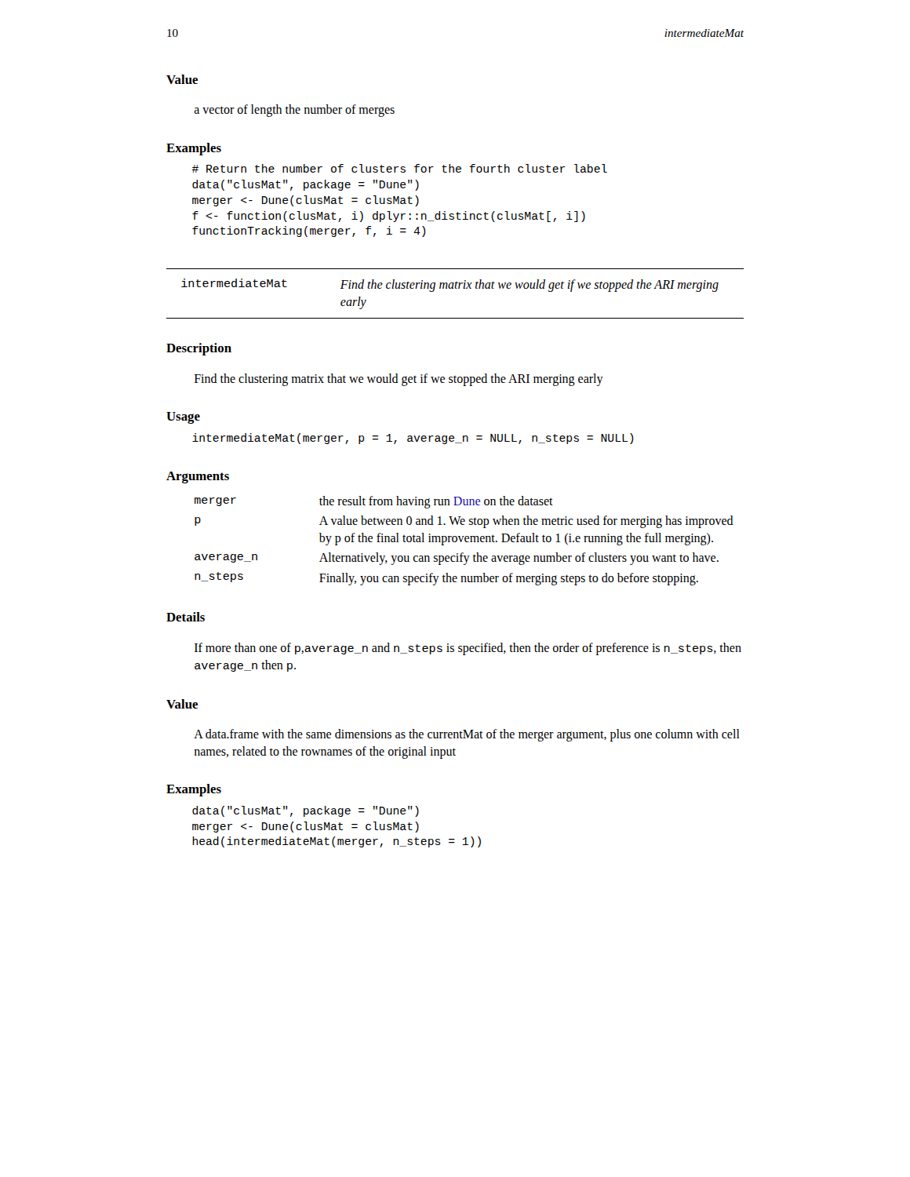10 intermediateMat
Value
a vector of length the number of merges
Examples
# Return the number of clusters for the fourth cluster label
data("clusMat", package = "Dune")
merger <- Dune(clusMat = clusMat)
f <- function(clusMat, i) dplyr::n_distinct(clusMat[, i])
functionTracking(merger, f, i = 4)
| intermediateMat | Find the clustering matrix that we would get if we stopped the ARI merging early |
Description
Find the clustering matrix that we would get if we stopped the ARI merging early
Usage
intermediateMat(merger, p = 1, average_n = NULL, n_steps = NULL)
Arguments
| merger | the result from having run Dune on the dataset |
| p | A value between 0 and 1. We stop when the metric used for merging has improved by p of the final total improvement. Default to 1 (i.e running the full merging). |
| average_n | Alternatively, you can specify the average number of clusters you want to have. |
| n_steps | Finally, you can specify the number of merging steps to do before stopping. |
Details
If more than one of p,average_n and n_steps is specified, then the order of preference is n_steps, then average_n then p.
Value
A data.frame with the same dimensions as the currentMat of the merger argument, plus one column with cell names, related to the rownames of the original input
Examples
data("clusMat", package = "Dune")
merger <- Dune(clusMat = clusMat)
head(intermediateMat(merger, n_steps = 1))